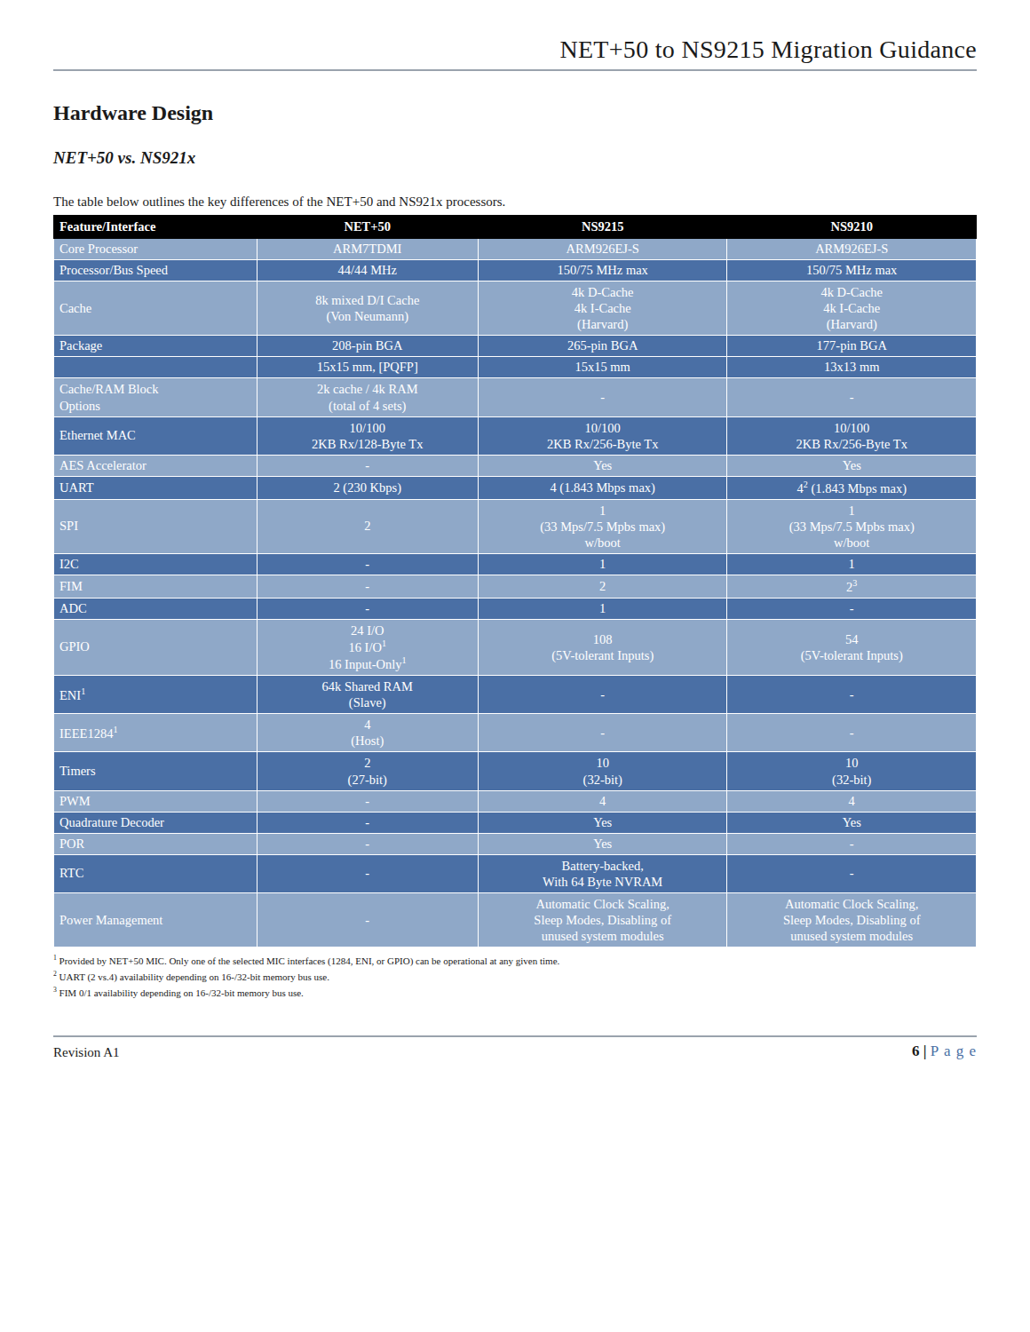NET+50 to NS9215 Migration Guidance
Hardware Design
NET+50 vs. NS921x
The table below outlines the key differences of the NET+50 and NS921x processors.
| Feature/Interface | NET+50 | NS9215 | NS9210 |
| --- | --- | --- | --- |
| Core Processor | ARM7TDMI | ARM926EJ-S | ARM926EJ-S |
| Processor/Bus Speed | 44/44 MHz | 150/75 MHz max | 150/75 MHz max |
| Cache | 8k mixed D/I Cache (Von Neumann) | 4k D-Cache 4k I-Cache (Harvard) | 4k D-Cache 4k I-Cache (Harvard) |
| Package | 208-pin BGA | 265-pin BGA | 177-pin BGA |
| | 15x15 mm, [PQFP] | 15x15 mm | 13x13 mm |
| Cache/RAM Block Options | 2k cache / 4k RAM (total of 4 sets) | - | - |
| Ethernet MAC | 10/100 2KB Rx/128-Byte Tx | 10/100 2KB Rx/256-Byte Tx | 10/100 2KB Rx/256-Byte Tx |
| AES Accelerator | - | Yes | Yes |
| UART | 2 (230 Kbps) | 4 (1.843 Mbps max) | 4 2 (1.843 Mbps max) |
| SPI | 2 | 1 (33 Mps/7.5 Mpbs max) w/boot | 1 (33 Mps/7.5 Mpbs max) w/boot |
| I2C | - | 1 | 1 |
| FIM | - | 2 | 2 3 |
| ADC | - | 1 | - |
| GPIO | 24 I/O 16 I/O 1 16 Input-Only 1 | 108 (5V-tolerant Inputs) | 54 (5V-tolerant Inputs) |
| ENI 1 | 64k Shared RAM (Slave) | - | - |
| IEEE1284 1 | 4 (Host) | - | - |
| Timers | 2 (27-bit) | 10 (32-bit) | 10 (32-bit) |
| PWM | - | 4 | 4 |
| Quadrature Decoder | - | Yes | Yes |
| POR | - | Yes | - |
| RTC | - | Battery-backed, With 64 Byte NVRAM | - |
| Power Management | - | Automatic Clock Scaling, Sleep Modes, Disabling of unused system modules | Automatic Clock Scaling, Sleep Modes, Disabling of unused system modules |
1 Provided by NET+50 MIC. Only one of the selected MIC interfaces (1284, ENI, or GPIO) can be operational at any given time.
2 UART (2 vs.4) availability depending on 16-/32-bit memory bus use.
3 FIM 0/1 availability depending on 16-/32-bit memory bus use.
Revision A1
6 | P a g e